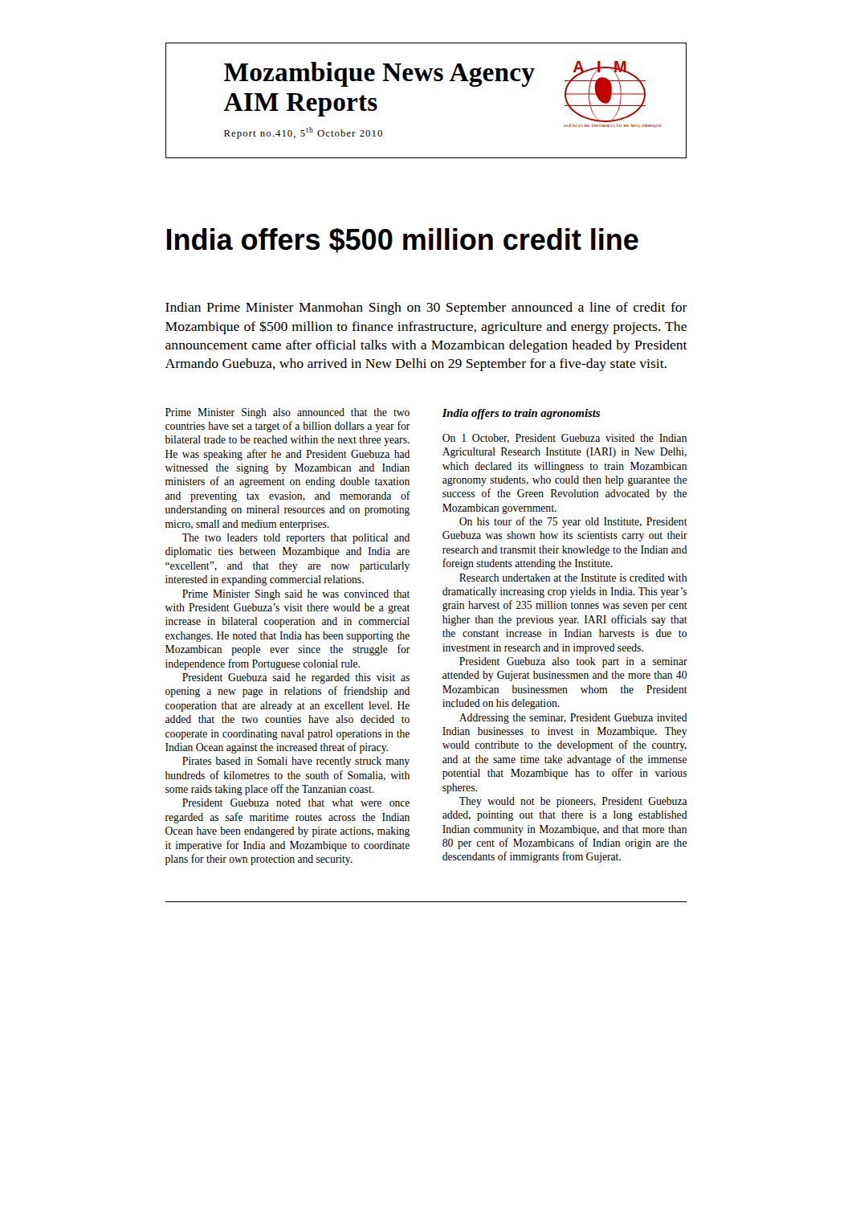Mozambique News Agency
AIM Reports
Report no.410, 5th October 2010
AIM
AGÊNCIA DE INFORMAÇÃO DE MOÇAMBIQUE
India offers $500 million credit line
Indian Prime Minister Manmohan Singh on 30 September announced a line of credit for Mozambique of $500 million to finance infrastructure, agriculture and energy projects. The announcement came after official talks with a Mozambican delegation headed by President Armando Guebuza, who arrived in New Delhi on 29 September for a five-day state visit.
Prime Minister Singh also announced that the two countries have set a target of a billion dollars a year for bilateral trade to be reached within the next three years. He was speaking after he and President Guebuza had witnessed the signing by Mozambican and Indian ministers of an agreement on ending double taxation and preventing tax evasion, and memoranda of understanding on mineral resources and on promoting micro, small and medium enterprises.
The two leaders told reporters that political and diplomatic ties between Mozambique and India are “excellent”, and that they are now particularly interested in expanding commercial relations.
Prime Minister Singh said he was convinced that with President Guebuza’s visit there would be a great increase in bilateral cooperation and in commercial exchanges. He noted that India has been supporting the Mozambican people ever since the struggle for independence from Portuguese colonial rule.
President Guebuza said he regarded this visit as opening a new page in relations of friendship and cooperation that are already at an excellent level. He added that the two counties have also decided to cooperate in coordinating naval patrol operations in the Indian Ocean against the increased threat of piracy.
Pirates based in Somali have recently struck many hundreds of kilometres to the south of Somalia, with some raids taking place off the Tanzanian coast.
President Guebuza noted that what were once regarded as safe maritime routes across the Indian Ocean have been endangered by pirate actions, making it imperative for India and Mozambique to coordinate plans for their own protection and security.
India offers to train agronomists
On 1 October, President Guebuza visited the Indian Agricultural Research Institute (IARI) in New Delhi, which declared its willingness to train Mozambican agronomy students, who could then help guarantee the success of the Green Revolution advocated by the Mozambican government.
On his tour of the 75 year old Institute, President Guebuza was shown how its scientists carry out their research and transmit their knowledge to the Indian and foreign students attending the Institute.
Research undertaken at the Institute is credited with dramatically increasing crop yields in India. This year’s grain harvest of 235 million tonnes was seven per cent higher than the previous year. IARI officials say that the constant increase in Indian harvests is due to investment in research and in improved seeds.
President Guebuza also took part in a seminar attended by Gujerat businessmen and the more than 40 Mozambican businessmen whom the President included on his delegation.
Addressing the seminar, President Guebuza invited Indian businesses to invest in Mozambique. They would contribute to the development of the country, and at the same time take advantage of the immense potential that Mozambique has to offer in various spheres.
They would not be pioneers, President Guebuza added, pointing out that there is a long established Indian community in Mozambique, and that more than 80 per cent of Mozambicans of Indian origin are the descendants of immigrants from Gujerat.